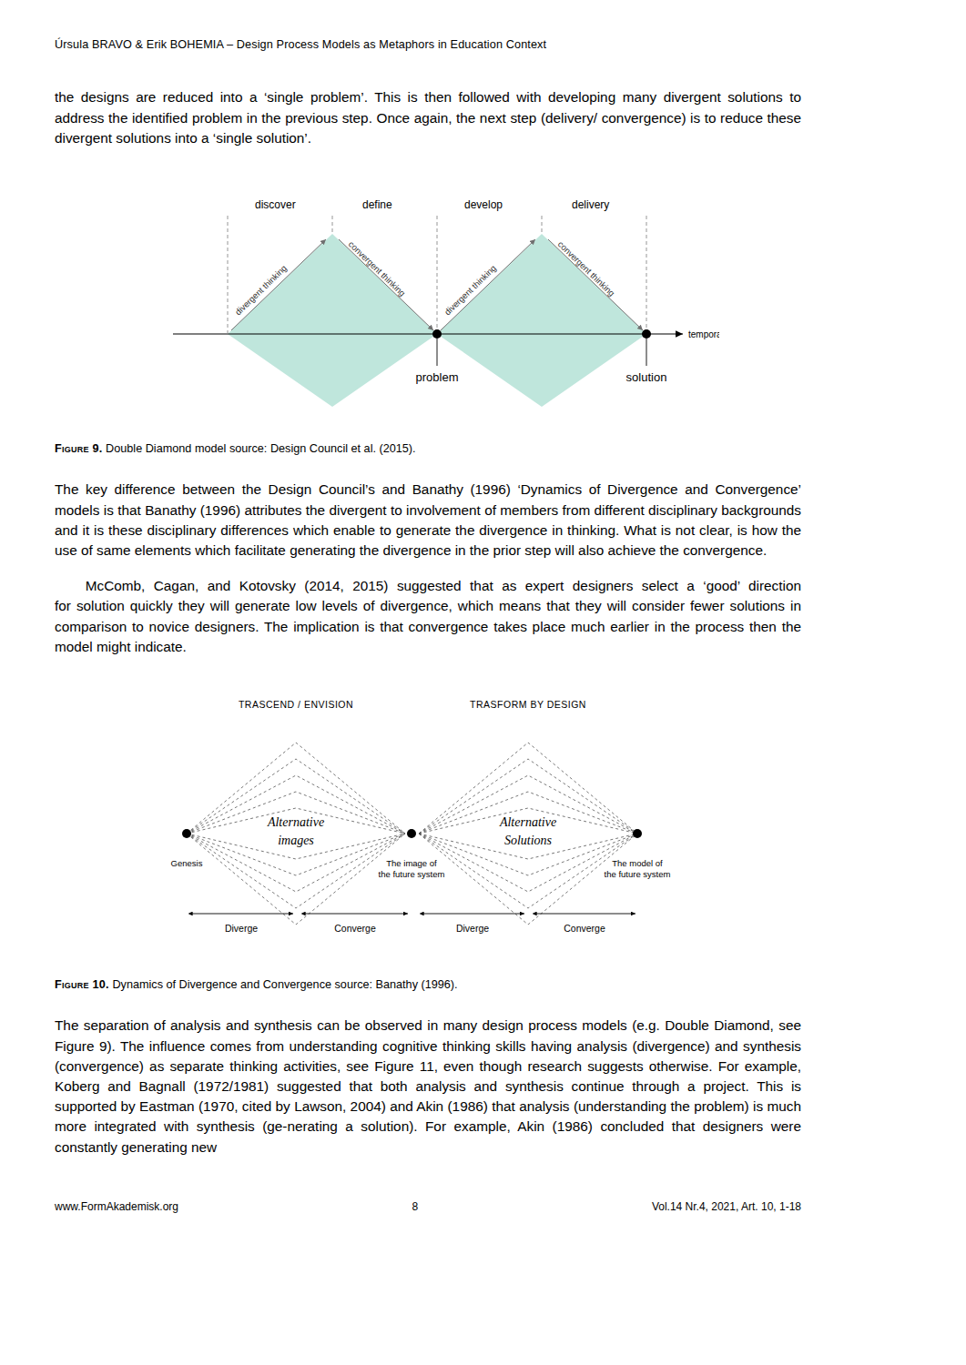Úrsula BRAVO & Erik BOHEMIA – Design Process Models as Metaphors in Education Context
the designs are reduced into a ‘single problem’. This is then followed with developing many divergent solutions to address the identified problem in the previous step. Once again, the next step (delivery/ convergence) is to reduce these divergent solutions into a ‘single solution’.
temporal axis discover define develop delivery divergent thinking convergent thinking divergent thinking convergent thinking problem solution
Figure 9. Double Diamond model source: Design Council et al. (2015).
The key difference between the Design Council’s and Banathy (1996) ‘Dynamics of Divergence and Convergence’ models is that Banathy (1996) attributes the divergent to involvement of members from different disciplinary backgrounds and it is these disciplinary differences which enable to generate the divergence in thinking. What is not clear, is how the use of same elements which facilitate generating the divergence in the prior step will also achieve the convergence.
McComb, Cagan, and Kotovsky (2014, 2015) suggested that as expert designers select a ‘good’ direction for solution quickly they will generate low levels of divergence, which means that they will consider fewer solutions in comparison to novice designers. The implication is that convergence takes place much earlier in the process then the model might indicate.
TRASCEND / ENVISION TRASFORM BY DESIGN Alternative images Alternative Solutions Genesis The image of the future system The model of the future system Diverge Converge Diverge Converge
Figure 10. Dynamics of Divergence and Convergence source: Banathy (1996).
The separation of analysis and synthesis can be observed in many design process models (e.g. Double Diamond, see Figure 9). The influence comes from understanding cognitive thinking skills having analysis (divergence) and synthesis (convergence) as separate thinking activities, see Figure 11, even though research suggests otherwise. For example, Koberg and Bagnall (1972/1981) suggested that both analysis and synthesis continue through a project. This is supported by Eastman (1970, cited by Lawson, 2004) and Akin (1986) that analysis (understanding the problem) is much more integrated with synthesis (ge-nerating a solution). For example, Akin (1986) concluded that designers were constantly generating new
www.FormAkademisk.org
8
Vol.14 Nr.4, 2021, Art. 10, 1-18